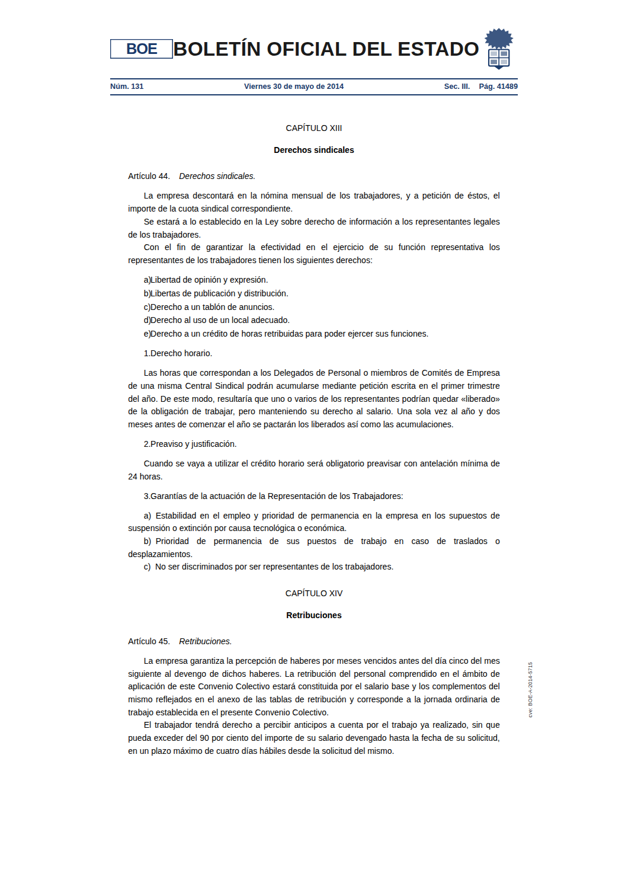BOE
BOLETÍN OFICIAL DEL ESTADO
Núm. 131
Viernes 30 de mayo de 2014
Sec. III.Pág. 41489
CAPÍTULO XIII
Derechos sindicales
Artículo 44. Derechos sindicales.
La empresa descontará en la nómina mensual de los trabajadores, y a petición de éstos, el importe de la cuota sindical correspondiente.
Se estará a lo establecido en la Ley sobre derecho de información a los representantes legales de los trabajadores.
Con el fin de garantizar la efectividad en el ejercicio de su función representativa los representantes de los trabajadores tienen los siguientes derechos:
a) Libertad de opinión y expresión.
b) Libertas de publicación y distribución.
c) Derecho a un tablón de anuncios.
d) Derecho al uso de un local adecuado.
e) Derecho a un crédito de horas retribuidas para poder ejercer sus funciones.
1. Derecho horario.
Las horas que correspondan a los Delegados de Personal o miembros de Comités de Empresa de una misma Central Sindical podrán acumularse mediante petición escrita en el primer trimestre del año. De este modo, resultaría que uno o varios de los representantes podrían quedar «liberado» de la obligación de trabajar, pero manteniendo su derecho al salario. Una sola vez al año y dos meses antes de comenzar el año se pactarán los liberados así como las acumulaciones.
2. Preaviso y justificación.
Cuando se vaya a utilizar el crédito horario será obligatorio preavisar con antelación mínima de 24 horas.
3. Garantías de la actuación de la Representación de los Trabajadores:
a) Estabilidad en el empleo y prioridad de permanencia en la empresa en los supuestos de suspensión o extinción por causa tecnológica o económica.
b) Prioridad de permanencia de sus puestos de trabajo en caso de traslados o desplazamientos.
c) No ser discriminados por ser representantes de los trabajadores.
CAPÍTULO XIV
Retribuciones
Artículo 45. Retribuciones.
La empresa garantiza la percepción de haberes por meses vencidos antes del día cinco del mes siguiente al devengo de dichos haberes. La retribución del personal comprendido en el ámbito de aplicación de este Convenio Colectivo estará constituida por el salario base y los complementos del mismo reflejados en el anexo de las tablas de retribución y corresponde a la jornada ordinaria de trabajo establecida en el presente Convenio Colectivo.
El trabajador tendrá derecho a percibir anticipos a cuenta por el trabajo ya realizado, sin que pueda exceder del 90 por ciento del importe de su salario devengado hasta la fecha de su solicitud, en un plazo máximo de cuatro días hábiles desde la solicitud del mismo.
cve: BOE-A-2014-5715